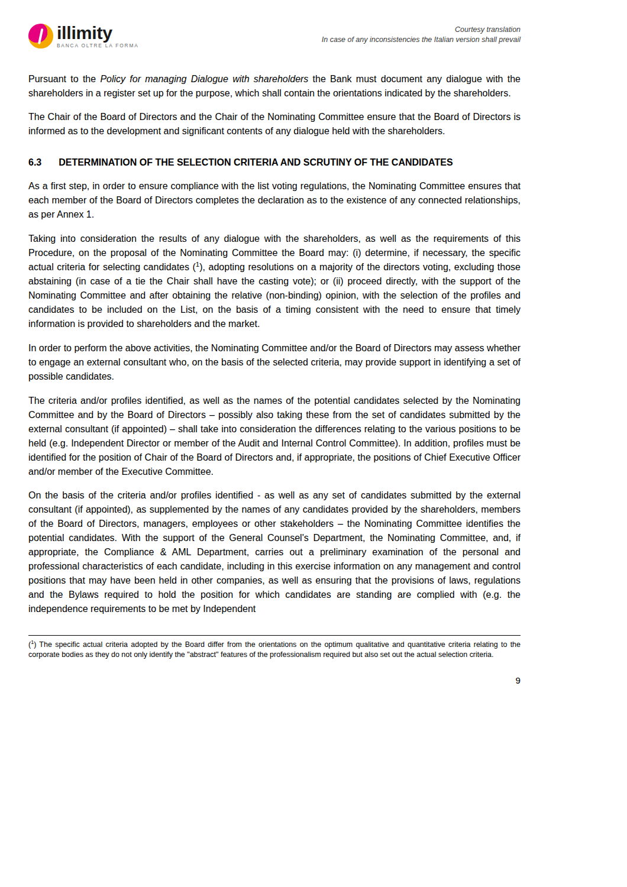illimity
banca oltre la forma
Courtesy translation
In case of any inconsistencies the Italian version shall prevail
Pursuant to the Policy for managing Dialogue with shareholders the Bank must document any dialogue with the shareholders in a register set up for the purpose, which shall contain the orientations indicated by the shareholders.
The Chair of the Board of Directors and the Chair of the Nominating Committee ensure that the Board of Directors is informed as to the development and significant contents of any dialogue held with the shareholders.
6.3 Determination of the selection criteria and scrutiny of the candidates
As a first step, in order to ensure compliance with the list voting regulations, the Nominating Committee ensures that each member of the Board of Directors completes the declaration as to the existence of any connected relationships, as per Annex 1.
Taking into consideration the results of any dialogue with the shareholders, as well as the requirements of this Procedure, on the proposal of the Nominating Committee the Board may: (i) determine, if necessary, the specific actual criteria for selecting candidates (1), adopting resolutions on a majority of the directors voting, excluding those abstaining (in case of a tie the Chair shall have the casting vote); or (ii) proceed directly, with the support of the Nominating Committee and after obtaining the relative (non-binding) opinion, with the selection of the profiles and candidates to be included on the List, on the basis of a timing consistent with the need to ensure that timely information is provided to shareholders and the market.
In order to perform the above activities, the Nominating Committee and/or the Board of Directors may assess whether to engage an external consultant who, on the basis of the selected criteria, may provide support in identifying a set of possible candidates.
The criteria and/or profiles identified, as well as the names of the potential candidates selected by the Nominating Committee and by the Board of Directors – possibly also taking these from the set of candidates submitted by the external consultant (if appointed) – shall take into consideration the differences relating to the various positions to be held (e.g. Independent Director or member of the Audit and Internal Control Committee). In addition, profiles must be identified for the position of Chair of the Board of Directors and, if appropriate, the positions of Chief Executive Officer and/or member of the Executive Committee.
On the basis of the criteria and/or profiles identified - as well as any set of candidates submitted by the external consultant (if appointed), as supplemented by the names of any candidates provided by the shareholders, members of the Board of Directors, managers, employees or other stakeholders – the Nominating Committee identifies the potential candidates. With the support of the General Counsel's Department, the Nominating Committee, and, if appropriate, the Compliance & AML Department, carries out a preliminary examination of the personal and professional characteristics of each candidate, including in this exercise information on any management and control positions that may have been held in other companies, as well as ensuring that the provisions of laws, regulations and the Bylaws required to hold the position for which candidates are standing are complied with (e.g. the independence requirements to be met by Independent
(1) The specific actual criteria adopted by the Board differ from the orientations on the optimum qualitative and quantitative criteria relating to the corporate bodies as they do not only identify the "abstract" features of the professionalism required but also set out the actual selection criteria.
9